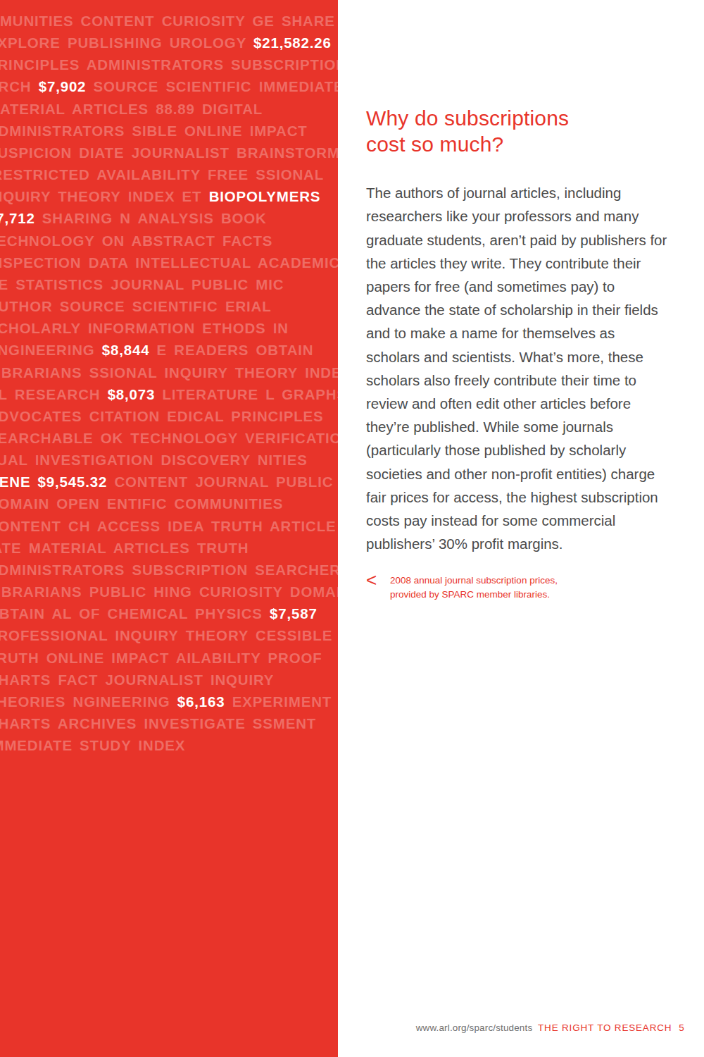MMUNITIES CONTENT CURIOSITY GE SHARE EXPLORE PUBLISHING UROLOGY $21,582.26 PRINCIPLES ADMINISTRATORS SUBSCRIPTION ARCH $7,902 SOURCE SCIENTIFIC IMMEDIATE MATERIAL ARTICLES 88.89 DIGITAL ADMINISTRATORS SIBLE ONLINE IMPACT SUSPICION DIATE JOURNALIST BRAINSTORM IRESTRICTED AVAILABILITY FREE SSIONAL INQUIRY THEORY INDEX ET BIOPOLYMERS $7,712 SHARING N ANALYSIS BOOK TECHNOLOGY ON ABSTRACT FACTS INSPECTION DATA INTELLECTUAL ACADEMICS RE STATISTICS JOURNAL PUBLIC MIC AUTHOR SOURCE SCIENTIFIC ERIAL SCHOLARLY INFORMATION ETHODS IN ENGINEERING $8,844 E READERS OBTAIN LIBRARIANS SSIONAL INQUIRY THEORY INDEX AL RESEARCH $8,073 LITERATURE L GRAPHS ADVOCATES CITATION EDICAL PRINCIPLES SEARCHABLE OK TECHNOLOGY VERIFICATION TUAL INVESTIGATION DISCOVERY NITIES GENE $9,545.32 CONTENT JOURNAL PUBLIC DOMAIN OPEN ENTIFIC COMMUNITIES CONTENT CH ACCESS IDEA TRUTH ARTICLE IATE MATERIAL ARTICLES TRUTH ADMINISTRATORS SUBSCRIPTION SEARCHERS LIBRARIANS PUBLIC HING CURIOSITY DOMAIN OBTAIN AL OF CHEMICAL PHYSICS $7,587 PROFESSIONAL INQUIRY THEORY CESSIBLE TRUTH ONLINE IMPACT AILABILITY PROOF CHARTS FACT JOURNALIST INQUIRY THEORIES NGINEERING $6,163 EXPERIMENT CHARTS ARCHIVES INVESTIGATE SSMENT IMMEDIATE STUDY INDEX
Why do subscriptions
cost so much?
The authors of journal articles, including researchers like your professors and many graduate students, aren’t paid by publishers for the articles they write. They contribute their papers for free (and sometimes pay) to advance the state of scholarship in their fields and to make a name for themselves as scholars and scientists. What’s more, these scholars also freely contribute their time to review and often edit other articles before they’re published. While some journals (particularly those published by scholarly societies and other non-profit entities) charge fair prices for access, the highest subscription costs pay instead for some commercial publishers’ 30% profit margins.
< 2008 annual journal subscription prices,
provided by SPARC member libraries.
www.arl.org/sparc/students THE RIGHT TO RESEARCH 5